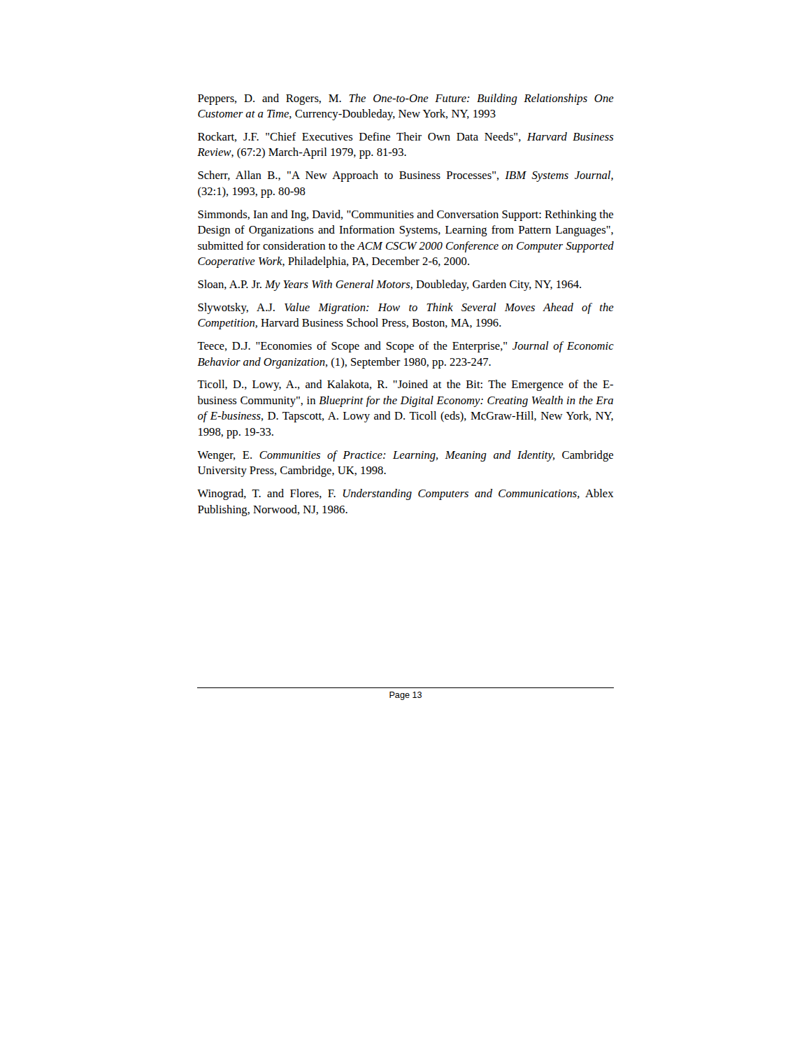Peppers, D. and Rogers, M. The One-to-One Future: Building Relationships One Customer at a Time, Currency-Doubleday, New York, NY, 1993
Rockart, J.F. "Chief Executives Define Their Own Data Needs", Harvard Business Review, (67:2) March-April 1979, pp. 81-93.
Scherr, Allan B., "A New Approach to Business Processes", IBM Systems Journal, (32:1), 1993, pp. 80-98
Simmonds, Ian and Ing, David, "Communities and Conversation Support: Rethinking the Design of Organizations and Information Systems, Learning from Pattern Languages", submitted for consideration to the ACM CSCW 2000 Conference on Computer Supported Cooperative Work, Philadelphia, PA, December 2-6, 2000.
Sloan, A.P. Jr. My Years With General Motors, Doubleday, Garden City, NY, 1964.
Slywotsky, A.J. Value Migration: How to Think Several Moves Ahead of the Competition, Harvard Business School Press, Boston, MA, 1996.
Teece, D.J. "Economies of Scope and Scope of the Enterprise," Journal of Economic Behavior and Organization, (1), September 1980, pp. 223-247.
Ticoll, D., Lowy, A., and Kalakota, R. "Joined at the Bit: The Emergence of the E-business Community", in Blueprint for the Digital Economy: Creating Wealth in the Era of E-business, D. Tapscott, A. Lowy and D. Ticoll (eds), McGraw-Hill, New York, NY, 1998, pp. 19-33.
Wenger, E. Communities of Practice: Learning, Meaning and Identity, Cambridge University Press, Cambridge, UK, 1998.
Winograd, T. and Flores, F. Understanding Computers and Communications, Ablex Publishing, Norwood, NJ, 1986.
Page 13